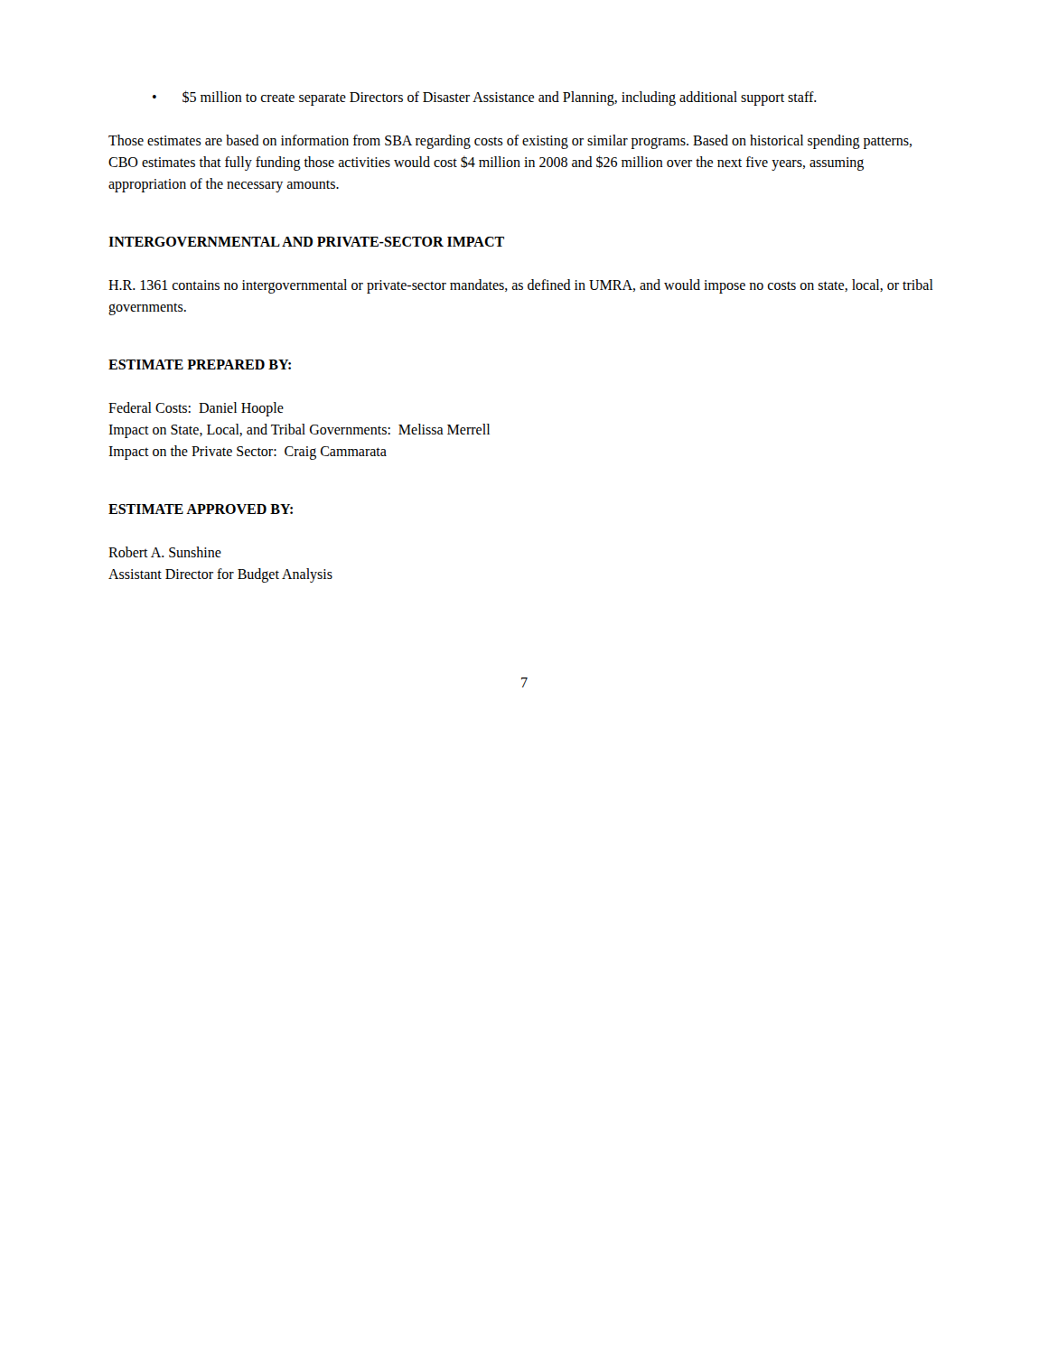•
$5 million to create separate Directors of Disaster Assistance and Planning, including additional support staff.
Those estimates are based on information from SBA regarding costs of existing or similar programs. Based on historical spending patterns, CBO estimates that fully funding those activities would cost $4 million in 2008 and $26 million over the next five years, assuming appropriation of the necessary amounts.
INTERGOVERNMENTAL AND PRIVATE-SECTOR IMPACT
H.R. 1361 contains no intergovernmental or private-sector mandates, as defined in UMRA, and would impose no costs on state, local, or tribal governments.
ESTIMATE PREPARED BY:
Federal Costs: Daniel Hoople
Impact on State, Local, and Tribal Governments: Melissa Merrell
Impact on the Private Sector: Craig Cammarata
ESTIMATE APPROVED BY:
Robert A. Sunshine
Assistant Director for Budget Analysis
7